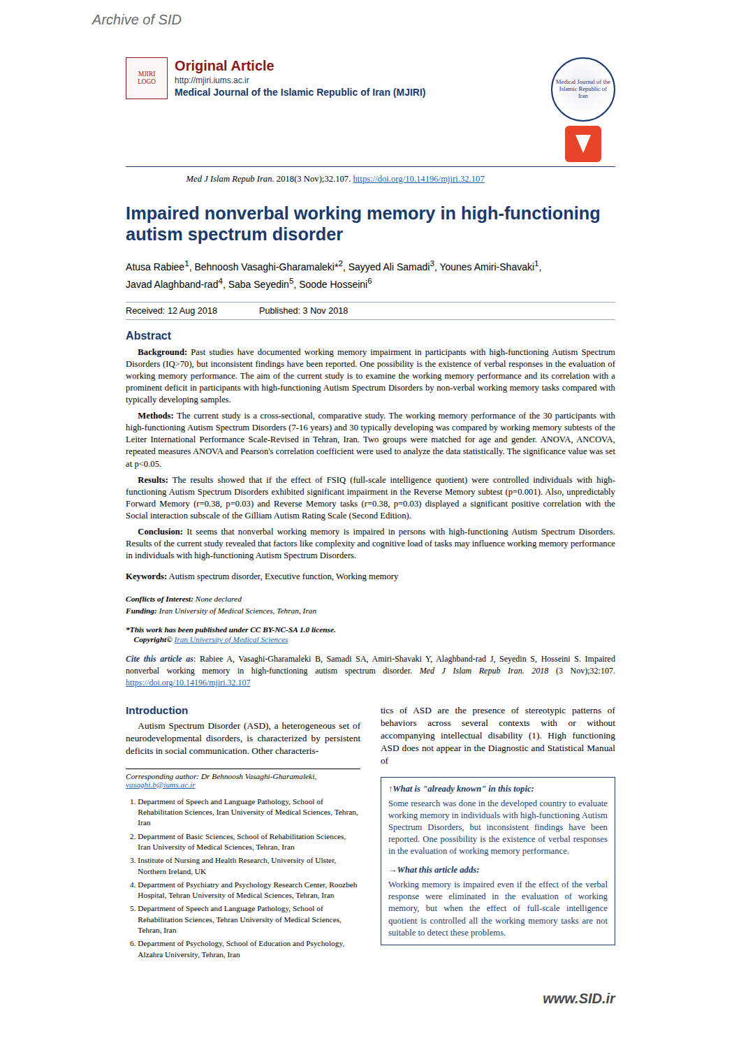Archive of SID
MJIRI
LOGO
Original Article
http://mjiri.iums.ac.ir
Medical Journal of the Islamic Republic of Iran (MJIRI)
Medical Journal of the Islamic Republic of Iran
Med J Islam Repub Iran. 2018(3 Nov);32.107. https://doi.org/10.14196/mjiri.32.107
Impaired nonverbal working memory in high-functioning autism spectrum disorder
Atusa Rabiee1, Behnoosh Vasaghi-Gharamaleki*2, Sayyed Ali Samadi3, Younes Amiri-Shavaki1,
Javad Alaghband-rad4, Saba Seyedin5, Soode Hosseini6
Received: 12 Aug 2018 Published: 3 Nov 2018
Abstract
Background: Past studies have documented working memory impairment in participants with high-functioning Autism Spectrum Disorders (IQ>70), but inconsistent findings have been reported. One possibility is the existence of verbal responses in the evaluation of working memory performance. The aim of the current study is to examine the working memory performance and its correlation with a prominent deficit in participants with high-functioning Autism Spectrum Disorders by non-verbal working memory tasks compared with typically developing samples.
Methods: The current study is a cross-sectional, comparative study. The working memory performance of the 30 participants with high-functioning Autism Spectrum Disorders (7-16 years) and 30 typically developing was compared by working memory subtests of the Leiter International Performance Scale-Revised in Tehran, Iran. Two groups were matched for age and gender. ANOVA, ANCOVA, repeated measures ANOVA and Pearson's correlation coefficient were used to analyze the data statistically. The significance value was set at p<0.05.
Results: The results showed that if the effect of FSIQ (full-scale intelligence quotient) were controlled individuals with high-functioning Autism Spectrum Disorders exhibited significant impairment in the Reverse Memory subtest (p=0.001). Also, unpredictably Forward Memory (r=0.38, p=0.03) and Reverse Memory tasks (r=0.38, p=0.03) displayed a significant positive correlation with the Social interaction subscale of the Gilliam Autism Rating Scale (Second Edition).
Conclusion: It seems that nonverbal working memory is impaired in persons with high-functioning Autism Spectrum Disorders. Results of the current study revealed that factors like complexity and cognitive load of tasks may influence working memory performance in individuals with high-functioning Autism Spectrum Disorders.
Keywords: Autism spectrum disorder, Executive function, Working memory
Conflicts of Interest: None declared
Funding: Iran University of Medical Sciences, Tehran, Iran
*This work has been published under CC BY-NC-SA 1.0 license.
Copyright© Iran University of Medical Sciences
Cite this article as: Rabiee A, Vasaghi-Gharamaleki B, Samadi SA, Amiri-Shavaki Y, Alaghband-rad J, Seyedin S, Hosseini S. Impaired nonverbal working memory in high-functioning autism spectrum disorder. Med J Islam Repub Iran. 2018 (3 Nov);32:107. https://doi.org/10.14196/mjiri.32.107
Introduction
Autism Spectrum Disorder (ASD), a heterogeneous set of neurodevelopmental disorders, is characterized by persistent deficits in social communication. Other characteris-
Corresponding author: Dr Behnoosh Vasaghi-Gharamaleki, vasaghi.b@iums.ac.ir
Department of Speech and Language Pathology, School of Rehabilitation Sciences, Iran University of Medical Sciences, Tehran, Iran
Department of Basic Sciences, School of Rehabilitation Sciences, Iran University of Medical Sciences, Tehran, Iran
Institute of Nursing and Health Research, University of Ulster, Northern Ireland, UK
Department of Psychiatry and Psychology Research Center, Roozbeh Hospital, Tehran University of Medical Sciences, Tehran, Iran
Department of Speech and Language Pathology, School of Rehabilitation Sciences, Tehran University of Medical Sciences, Tehran, Iran
Department of Psychology, School of Education and Psychology, Alzahra University, Tehran, Iran
tics of ASD are the presence of stereotypic patterns of behaviors across several contexts with or without accompanying intellectual disability (1). High functioning ASD does not appear in the Diagnostic and Statistical Manual of
↑What is "already known" in this topic:
Some research was done in the developed country to evaluate working memory in individuals with high-functioning Autism Spectrum Disorders, but inconsistent findings have been reported. One possibility is the existence of verbal responses in the evaluation of working memory performance.
→What this article adds:
Working memory is impaired even if the effect of the verbal response were eliminated in the evaluation of working memory, but when the effect of full-scale intelligence quotient is controlled all the working memory tasks are not suitable to detect these problems.
www.SID.ir